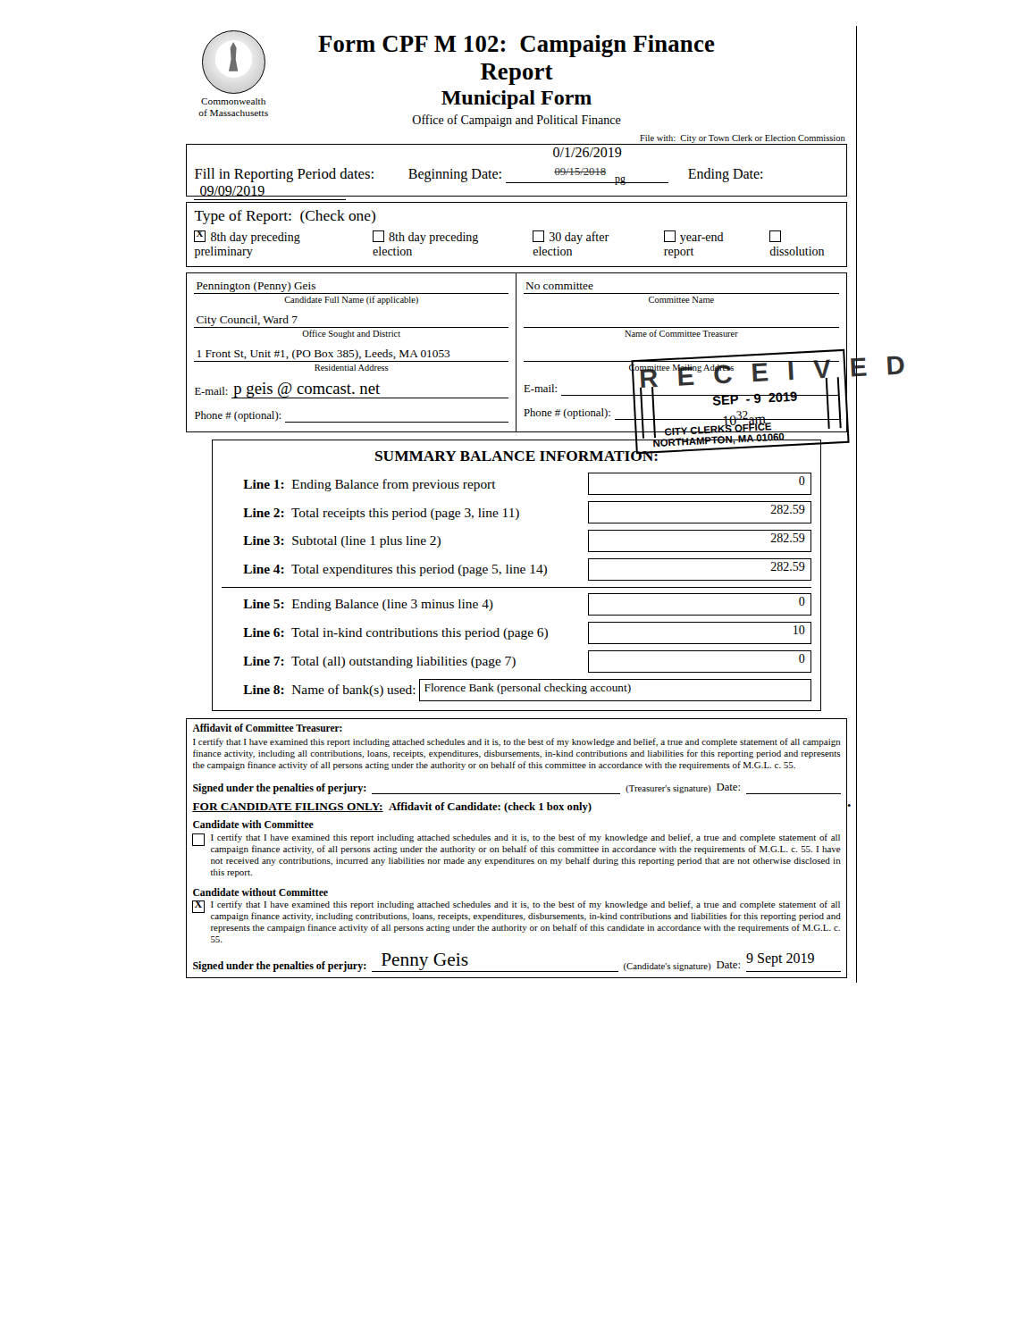Commonwealth
of Massachusetts
Form CPF M 102: Campaign Finance Report
Municipal Form
Office of Campaign and Political Finance
File with: City or Town Clerk or Election Commission
Fill in Reporting Period dates: Beginning Date: 0/1/26/2019
09/15/2018 pg Ending Date: 09/09/2019
Type of Report: (Check one)
8th day preceding preliminary 8th day preceding election 30 day after election year-end report dissolution
Pennington (Penny) Geis
Candidate Full Name (if applicable)
City Council, Ward 7
Office Sought and District
1 Front St, Unit #1, (PO Box 385), Leeds, MA 01053
Residential Address
E-mail: p geis @ comcast. net
Phone # (optional):
No committee
Committee Name
Name of Committee Treasurer
Committee Mailing Address
E-mail:
Phone # (optional):
RECEIVED
SEP - 9 2019
1032am
CITY CLERKS OFFICE
NORTHAMPTON, MA 01060
SUMMARY BALANCE INFORMATION:
Line 1: Ending Balance from previous report
0
Line 2: Total receipts this period (page 3, line 11)
282.59
Line 3: Subtotal (line 1 plus line 2)
282.59
Line 4: Total expenditures this period (page 5, line 14)
282.59
Line 5: Ending Balance (line 3 minus line 4)
0
Line 6: Total in-kind contributions this period (page 6)
10
Line 7: Total (all) outstanding liabilities (page 7)
0
Line 8: Name of bank(s) used:
Florence Bank (personal checking account)
Affidavit of Committee Treasurer:
I certify that I have examined this report including attached schedules and it is, to the best of my knowledge and belief, a true and complete statement of all campaign finance activity, including all contributions, loans, receipts, expenditures, disbursements, in-kind contributions and liabilities for this reporting period and represents the campaign finance activity of all persons acting under the authority or on behalf of this committee in accordance with the requirements of M.G.L. c. 55.
Signed under the penalties of perjury: (Treasurer's signature) Date:
FOR CANDIDATE FILINGS ONLY: Affidavit of Candidate: (check 1 box only) •
Candidate with Committee
I certify that I have examined this report including attached schedules and it is, to the best of my knowledge and belief, a true and complete statement of all campaign finance activity, of all persons acting under the authority or on behalf of this committee in accordance with the requirements of M.G.L. c. 55. I have not received any contributions, incurred any liabilities nor made any expenditures on my behalf during this reporting period that are not otherwise disclosed in this report.
Candidate without Committee
I certify that I have examined this report including attached schedules and it is, to the best of my knowledge and belief, a true and complete statement of all campaign finance activity, including contributions, loans, receipts, expenditures, disbursements, in-kind contributions and liabilities for this reporting period and represents the campaign finance activity of all persons acting under the authority or on behalf of this candidate in accordance with the requirements of M.G.L. c. 55.
Signed under the penalties of perjury: Penny Geis (Candidate's signature) Date: 9 Sept 2019